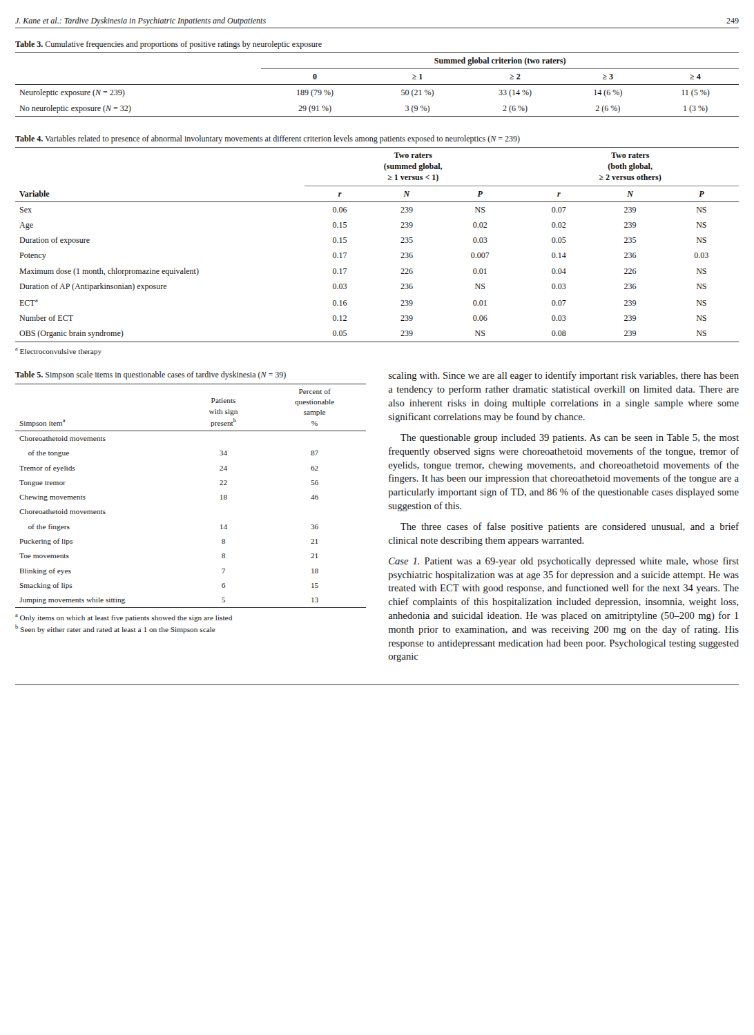J. Kane et al.: Tardive Dyskinesia in Psychiatric Inpatients and Outpatients 249
Table 3. Cumulative frequencies and proportions of positive ratings by neuroleptic exposure
| | Summed global criterion (two raters) |
| --- | --- |
| 0 | ≥ 1 | ≥ 2 | ≥ 3 | ≥ 4 |
| Neuroleptic exposure ( N = 239) | 189 (79 %) | 50 (21 %) | 33 (14 %) | 14 (6 %) | 11 (5 %) |
| No neuroleptic exposure ( N = 32) | 29 (91 %) | 3 (9 %) | 2 (6 %) | 2 (6 %) | 1 (3 %) |
Table 4. Variables related to presence of abnormal involuntary movements at different criterion levels among patients exposed to neuroleptics ( N = 239)
| Variable | Two raters (summed global, ≥ 1 versus < 1) | Two raters (both global, ≥ 2 versus others) |
| --- | --- | --- |
| r | N | P | r | N | P |
| Sex | 0.06 | 239 | NS | 0.07 | 239 | NS |
| Age | 0.15 | 239 | 0.02 | 0.02 | 239 | NS |
| Duration of exposure | 0.15 | 235 | 0.03 | 0.05 | 235 | NS |
| Potency | 0.17 | 236 | 0.007 | 0.14 | 236 | 0.03 |
| Maximum dose (1 month, chlorpromazine equivalent) | 0.17 | 226 | 0.01 | 0.04 | 226 | NS |
| Duration of AP (Antiparkinsonian) exposure | 0.03 | 236 | NS | 0.03 | 236 | NS |
| ECT a | 0.16 | 239 | 0.01 | 0.07 | 239 | NS |
| Number of ECT | 0.12 | 239 | 0.06 | 0.03 | 239 | NS |
| OBS (Organic brain syndrome) | 0.05 | 239 | NS | 0.08 | 239 | NS |
a Electroconvulsive therapy
Table 5. Simpson scale items in questionable cases of tardive dyskinesia ( N = 39)
| Simpson item a | Patients with sign present b | Percent of questionable sample % |
| --- | --- | --- |
| Choreoathetoid movements | | |
| of the tongue | 34 | 87 |
| Tremor of eyelids | 24 | 62 |
| Tongue tremor | 22 | 56 |
| Chewing movements | 18 | 46 |
| Choreoathetoid movements | | |
| of the fingers | 14 | 36 |
| Puckering of lips | 8 | 21 |
| Toe movements | 8 | 21 |
| Blinking of eyes | 7 | 18 |
| Smacking of lips | 6 | 15 |
| Jumping movements while sitting | 5 | 13 |
a Only items on which at least five patients showed the sign are listed
b Seen by either rater and rated at least a 1 on the Simpson scale
scaling with. Since we are all eager to identify important risk variables, there has been a tendency to perform rather dramatic statistical overkill on limited data. There are also inherent risks in doing multiple correlations in a single sample where some significant correlations may be found by chance.
The questionable group included 39 patients. As can be seen in Table 5, the most frequently observed signs were choreoathetoid movements of the tongue, tremor of eyelids, tongue tremor, chewing movements, and choreoathetoid movements of the fingers. It has been our impression that choreoathetoid movements of the tongue are a particularly important sign of TD, and 86 % of the questionable cases displayed some suggestion of this.
The three cases of false positive patients are considered unusual, and a brief clinical note describing them appears warranted.
Case 1. Patient was a 69-year old psychotically depressed white male, whose first psychiatric hospitalization was at age 35 for depression and a suicide attempt. He was treated with ECT with good response, and functioned well for the next 34 years. The chief complaints of this hospitalization included depression, insomnia, weight loss, anhedonia and suicidal ideation. He was placed on amitriptyline (50–200 mg) for 1 month prior to examination, and was receiving 200 mg on the day of rating. His response to antidepressant medication had been poor. Psychological testing suggested organic